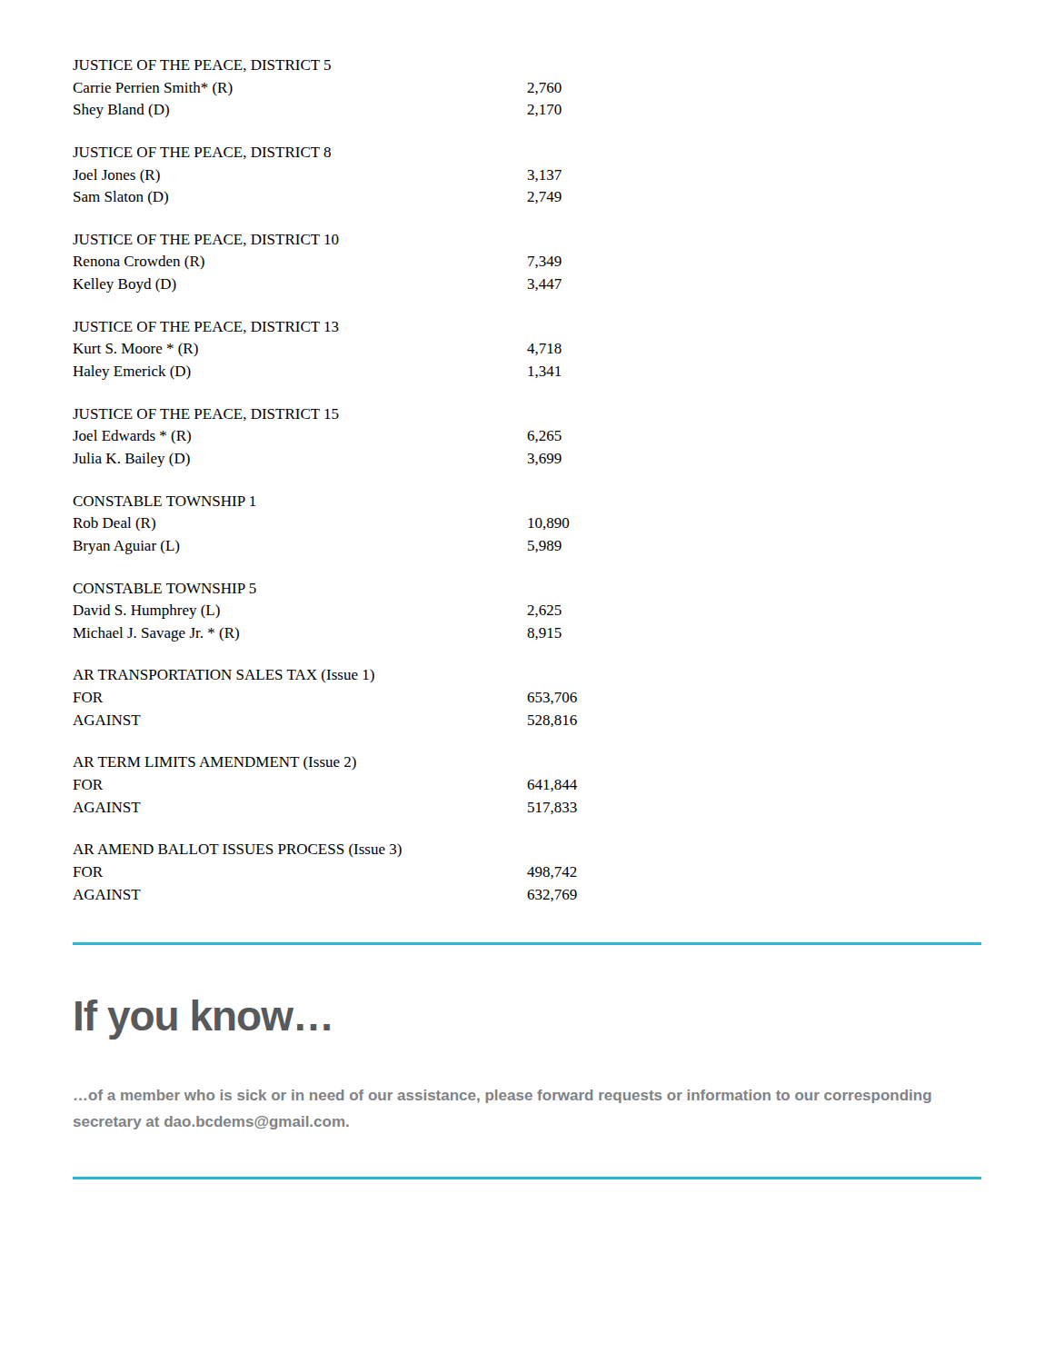JUSTICE OF THE PEACE, DISTRICT 5
Carrie Perrien Smith* (R) 2,760
Shey Bland (D) 2,170
JUSTICE OF THE PEACE, DISTRICT 8
Joel Jones (R) 3,137
Sam Slaton (D) 2,749
JUSTICE OF THE PEACE, DISTRICT 10
Renona Crowden (R) 7,349
Kelley Boyd (D) 3,447
JUSTICE OF THE PEACE, DISTRICT 13
Kurt S. Moore * (R) 4,718
Haley Emerick (D) 1,341
JUSTICE OF THE PEACE, DISTRICT 15
Joel Edwards * (R) 6,265
Julia K. Bailey (D) 3,699
CONSTABLE TOWNSHIP 1
Rob Deal (R) 10,890
Bryan Aguiar (L) 5,989
CONSTABLE TOWNSHIP 5
David S. Humphrey (L) 2,625
Michael J. Savage Jr. * (R) 8,915
AR TRANSPORTATION SALES TAX (Issue 1)
FOR 653,706
AGAINST 528,816
AR TERM LIMITS AMENDMENT (Issue 2)
FOR 641,844
AGAINST 517,833
AR AMEND BALLOT ISSUES PROCESS (Issue 3)
FOR 498,742
AGAINST 632,769
If you know…
…of a member who is sick or in need of our assistance, please forward requests or information to our corresponding secretary at dao.bcdems@gmail.com.